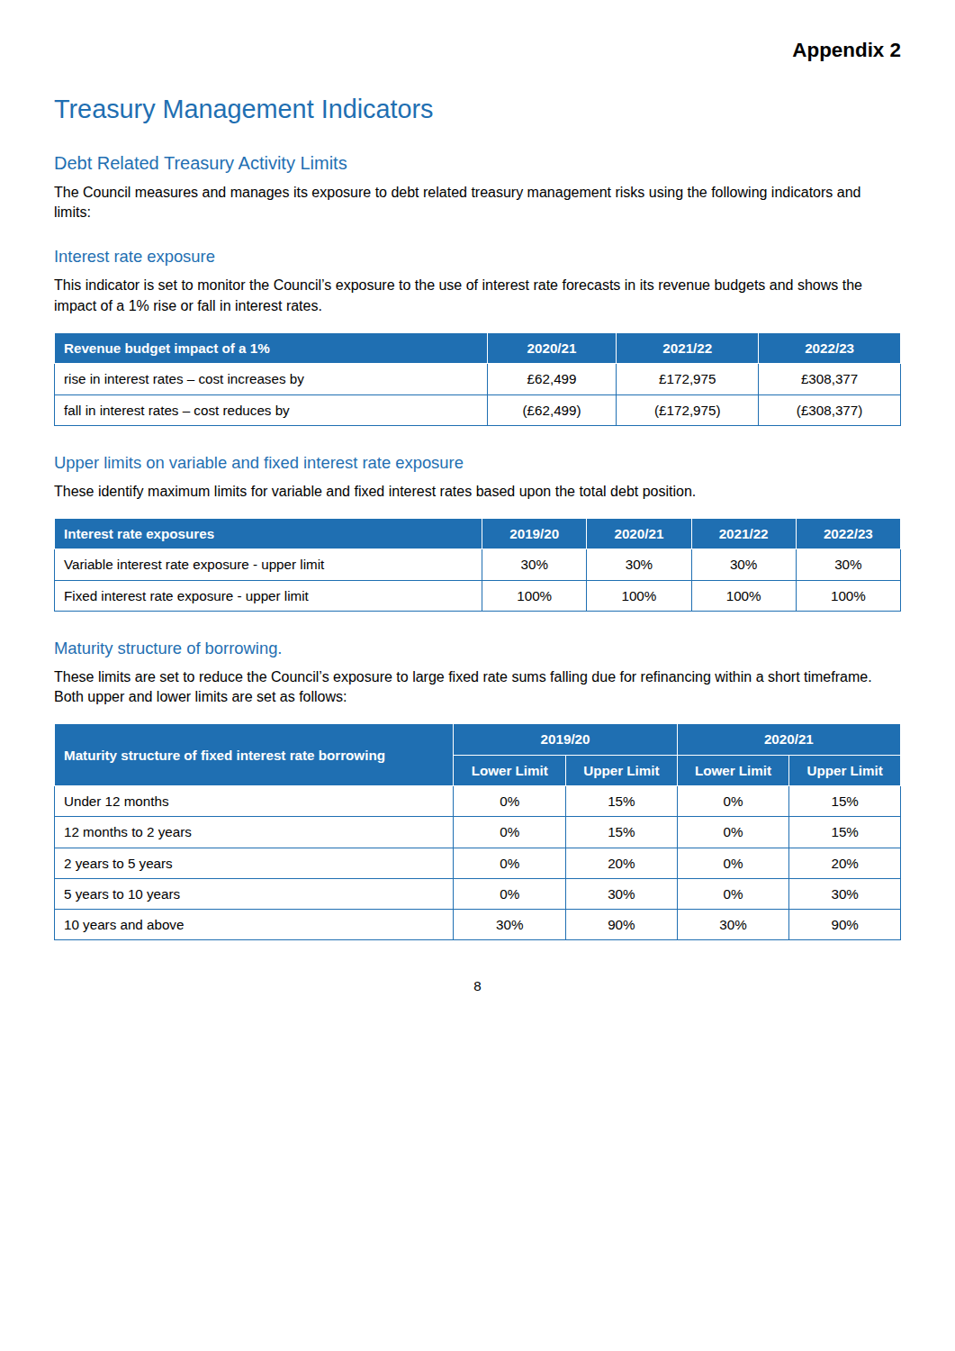Appendix 2
Treasury Management Indicators
Debt Related Treasury Activity Limits
The Council measures and manages its exposure to debt related treasury management risks using the following indicators and limits:
Interest rate exposure
This indicator is set to monitor the Council’s exposure to the use of interest rate forecasts in its revenue budgets and shows the impact of a 1% rise or fall in interest rates.
| Revenue budget impact of a 1% | 2020/21 | 2021/22 | 2022/23 |
| --- | --- | --- | --- |
| rise in interest rates – cost increases by | £62,499 | £172,975 | £308,377 |
| fall in interest rates – cost reduces by | (£62,499) | (£172,975) | (£308,377) |
Upper limits on variable and fixed interest rate exposure
These identify maximum limits for variable and fixed interest rates based upon the total debt position.
| Interest rate exposures | 2019/20 | 2020/21 | 2021/22 | 2022/23 |
| --- | --- | --- | --- | --- |
| Variable interest rate exposure - upper limit | 30% | 30% | 30% | 30% |
| Fixed interest rate exposure - upper limit | 100% | 100% | 100% | 100% |
Maturity structure of borrowing.
These limits are set to reduce the Council’s exposure to large fixed rate sums falling due for refinancing within a short timeframe. Both upper and lower limits are set as follows:
| Maturity structure of fixed interest rate borrowing | 2019/20 | 2020/21 |
| --- | --- | --- |
| Lower Limit | Upper Limit | Lower Limit | Upper Limit |
| Under 12 months | 0% | 15% | 0% | 15% |
| 12 months to 2 years | 0% | 15% | 0% | 15% |
| 2 years to 5 years | 0% | 20% | 0% | 20% |
| 5 years to 10 years | 0% | 30% | 0% | 30% |
| 10 years and above | 30% | 90% | 30% | 90% |
8